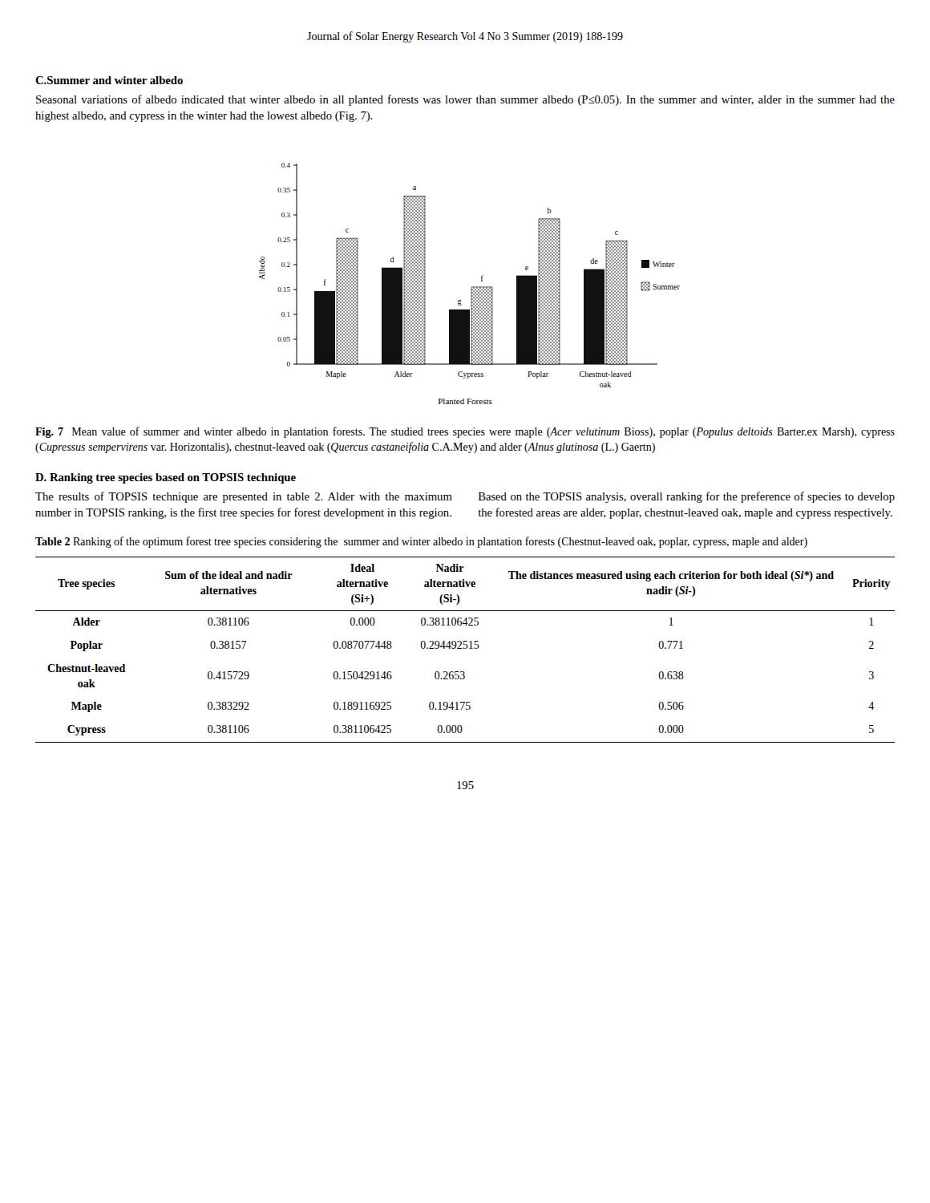Journal of Solar Energy Research Vol 4 No 3 Summer (2019) 188-199
C.Summer and winter albedo
Seasonal variations of albedo indicated that winter albedo in all planted forests was lower than summer albedo (P≤0.05). In the summer and winter, alder in the summer had the highest albedo, and cypress in the winter had the lowest albedo (Fig. 7).
0 0.05 0.1 0.15 0.2 0.25 0.3 0.35 0.4 Albedo Group 1: Maple winter 0.147 summer 0.253 f c d a g f e b de c Maple Alder Cypress Poplar Chestnut-leaved oak Planted Forests Winter Summer
Fig. 7 Mean value of summer and winter albedo in plantation forests. The studied trees species were maple (Acer velutinum Bioss), poplar (Populus deltoids Barter.ex Marsh), cypress (Cupressus sempervirens var. Horizontalis), chestnut-leaved oak (Quercus castaneifolia C.A.Mey) and alder (Alnus glutinosa (L.) Gaertn)
D. Ranking tree species based on TOPSIS technique
The results of TOPSIS technique are presented in table 2. Alder with the maximum number in TOPSIS ranking, is the first tree species for forest development in this region. Based on the TOPSIS analysis, overall ranking for the preference of species to develop the forested areas are alder, poplar, chestnut-leaved oak, maple and cypress respectively.
Table 2 Ranking of the optimum forest tree species considering the summer and winter albedo in plantation forests (Chestnut-leaved oak, poplar, cypress, maple and alder)
| Tree species | Sum of the ideal and nadir alternatives | Ideal alternative (Si+) | Nadir alternative (Si-) | The distances measured using each criterion for both ideal ( Si* ) and nadir ( Si- ) | Priority |
| --- | --- | --- | --- | --- | --- |
| Alder | 0.381106 | 0.000 | 0.381106425 | 1 | 1 |
| Poplar | 0.38157 | 0.087077448 | 0.294492515 | 0.771 | 2 |
| Chestnut-leaved oak | 0.415729 | 0.150429146 | 0.2653 | 0.638 | 3 |
| Maple | 0.383292 | 0.189116925 | 0.194175 | 0.506 | 4 |
| Cypress | 0.381106 | 0.381106425 | 0.000 | 0.000 | 5 |
195